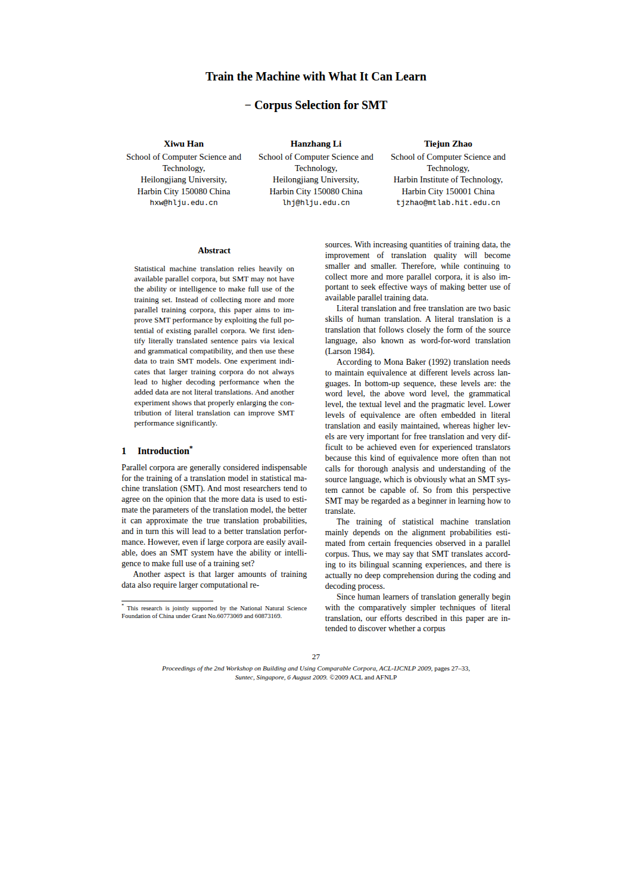Train the Machine with What It Can Learn − Corpus Selection for SMT
Xiwu Han School of Computer Science and Technology, Heilongjiang University, Harbin City 150080 China hxw@hlju.edu.cn
Hanzhang Li School of Computer Science and Technology, Heilongjiang University, Harbin City 150080 China lhj@hlju.edu.cn
Tiejun Zhao School of Computer Science and Technology, Harbin Institute of Technology, Harbin City 150001 China tjzhao@mtlab.hit.edu.cn
Abstract
Statistical machine translation relies heavily on available parallel corpora, but SMT may not have the ability or intelligence to make full use of the training set. Instead of collecting more and more parallel training corpora, this paper aims to improve SMT performance by exploiting the full potential of existing parallel corpora. We first identify literally translated sentence pairs via lexical and grammatical compatibility, and then use these data to train SMT models. One experiment indicates that larger training corpora do not always lead to higher decoding performance when the added data are not literal translations. And another experiment shows that properly enlarging the contribution of literal translation can improve SMT performance significantly.
1 Introduction*
Parallel corpora are generally considered indispensable for the training of a translation model in statistical machine translation (SMT). And most researchers tend to agree on the opinion that the more data is used to estimate the parameters of the translation model, the better it can approximate the true translation probabilities, and in turn this will lead to a better translation performance. However, even if large corpora are easily available, does an SMT system have the ability or intelligence to make full use of a training set?
Another aspect is that larger amounts of training data also require larger computational re-
* This research is jointly supported by the National Natural Science Foundation of China under Grant No.60773069 and 60873169.
sources. With increasing quantities of training data, the improvement of translation quality will become smaller and smaller. Therefore, while continuing to collect more and more parallel corpora, it is also important to seek effective ways of making better use of available parallel training data.
Literal translation and free translation are two basic skills of human translation. A literal translation is a translation that follows closely the form of the source language, also known as word-for-word translation (Larson 1984).
According to Mona Baker (1992) translation needs to maintain equivalence at different levels across languages. In bottom-up sequence, these levels are: the word level, the above word level, the grammatical level, the textual level and the pragmatic level. Lower levels of equivalence are often embedded in literal translation and easily maintained, whereas higher levels are very important for free translation and very difficult to be achieved even for experienced translators because this kind of equivalence more often than not calls for thorough analysis and understanding of the source language, which is obviously what an SMT system cannot be capable of. So from this perspective SMT may be regarded as a beginner in learning how to translate.
The training of statistical machine translation mainly depends on the alignment probabilities estimated from certain frequencies observed in a parallel corpus. Thus, we may say that SMT translates according to its bilingual scanning experiences, and there is actually no deep comprehension during the coding and decoding process.
Since human learners of translation generally begin with the comparatively simpler techniques of literal translation, our efforts described in this paper are intended to discover whether a corpus
27
Proceedings of the 2nd Workshop on Building and Using Comparable Corpora, ACL-IJCNLP 2009, pages 27–33,
Suntec, Singapore, 6 August 2009. ©2009 ACL and AFNLP